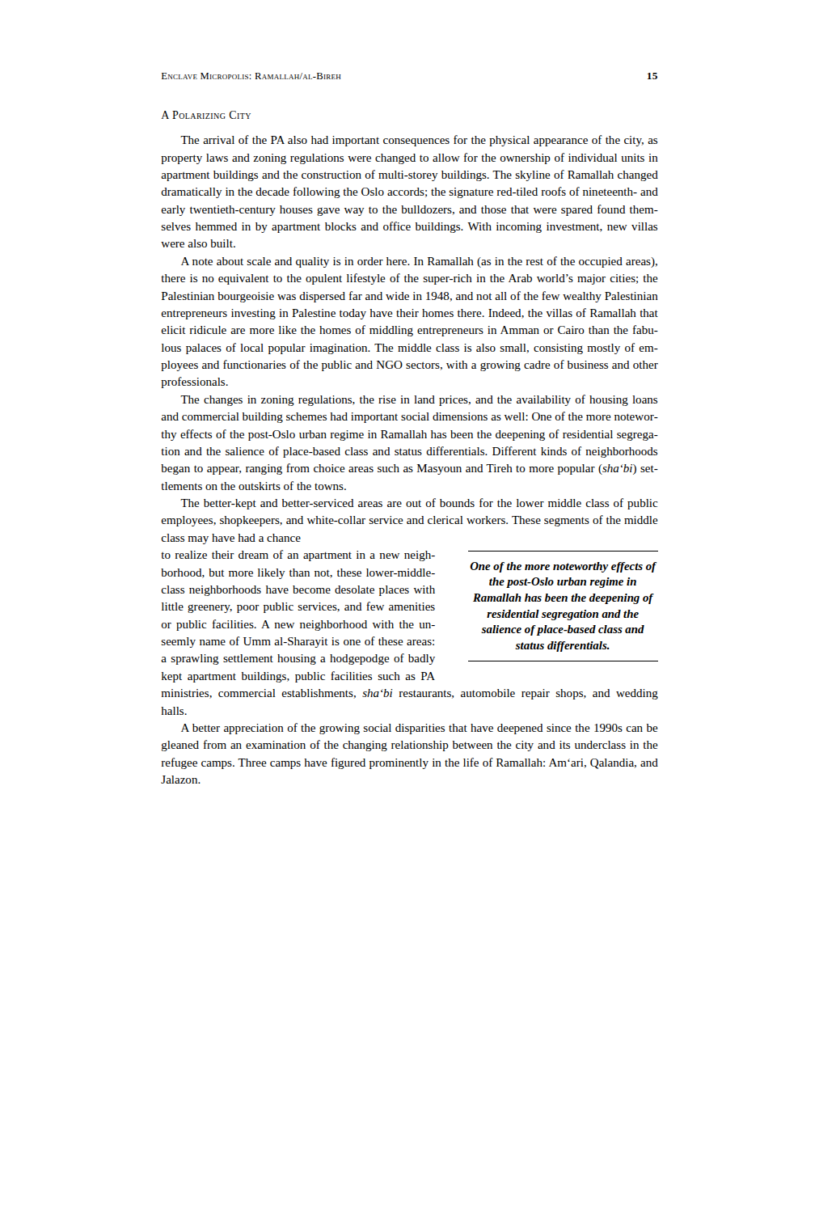Enclave Micropolis: Ramallah/al-Bireh 15
A Polarizing City
The arrival of the PA also had important consequences for the physical appearance of the city, as property laws and zoning regulations were changed to allow for the ownership of individual units in apartment buildings and the construction of multi-storey buildings. The skyline of Ramallah changed dramatically in the decade following the Oslo accords; the signature red-tiled roofs of nineteenth- and early twentieth-century houses gave way to the bulldozers, and those that were spared found themselves hemmed in by apartment blocks and office buildings. With incoming investment, new villas were also built.
A note about scale and quality is in order here. In Ramallah (as in the rest of the occupied areas), there is no equivalent to the opulent lifestyle of the super-rich in the Arab world’s major cities; the Palestinian bourgeoisie was dispersed far and wide in 1948, and not all of the few wealthy Palestinian entrepreneurs investing in Palestine today have their homes there. Indeed, the villas of Ramallah that elicit ridicule are more like the homes of middling entrepreneurs in Amman or Cairo than the fabulous palaces of local popular imagination. The middle class is also small, consisting mostly of employees and functionaries of the public and NGO sectors, with a growing cadre of business and other professionals.
The changes in zoning regulations, the rise in land prices, and the availability of housing loans and commercial building schemes had important social dimensions as well: One of the more noteworthy effects of the post-Oslo urban regime in Ramallah has been the deepening of residential segregation and the salience of place-based class and status differentials. Different kinds of neighborhoods began to appear, ranging from choice areas such as Masyoun and Tireh to more popular (sha‘bi) settlements on the outskirts of the towns.
The better-kept and better-serviced areas are out of bounds for the lower middle class of public employees, shopkeepers, and white-collar service and clerical workers. These segments of the middle class may have had a chance
One of the more noteworthy effects of the post-Oslo urban regime in Ramallah has been the deepening of residential segregation and the salience of place-based class and status differentials.
to realize their dream of an apartment in a new neighborhood, but more likely than not, these lower-middle-class neighborhoods have become desolate places with little greenery, poor public services, and few amenities or public facilities. A new neighborhood with the unseemly name of Umm al-Sharayit is one of these areas: a sprawling settlement housing a hodgepodge of badly kept apartment buildings, public facilities such as PA ministries, commercial establishments, sha‘bi restaurants, automobile repair shops, and wedding halls.
A better appreciation of the growing social disparities that have deepened since the 1990s can be gleaned from an examination of the changing relationship between the city and its underclass in the refugee camps. Three camps have figured prominently in the life of Ramallah: Am‘ari, Qalandia, and Jalazon.